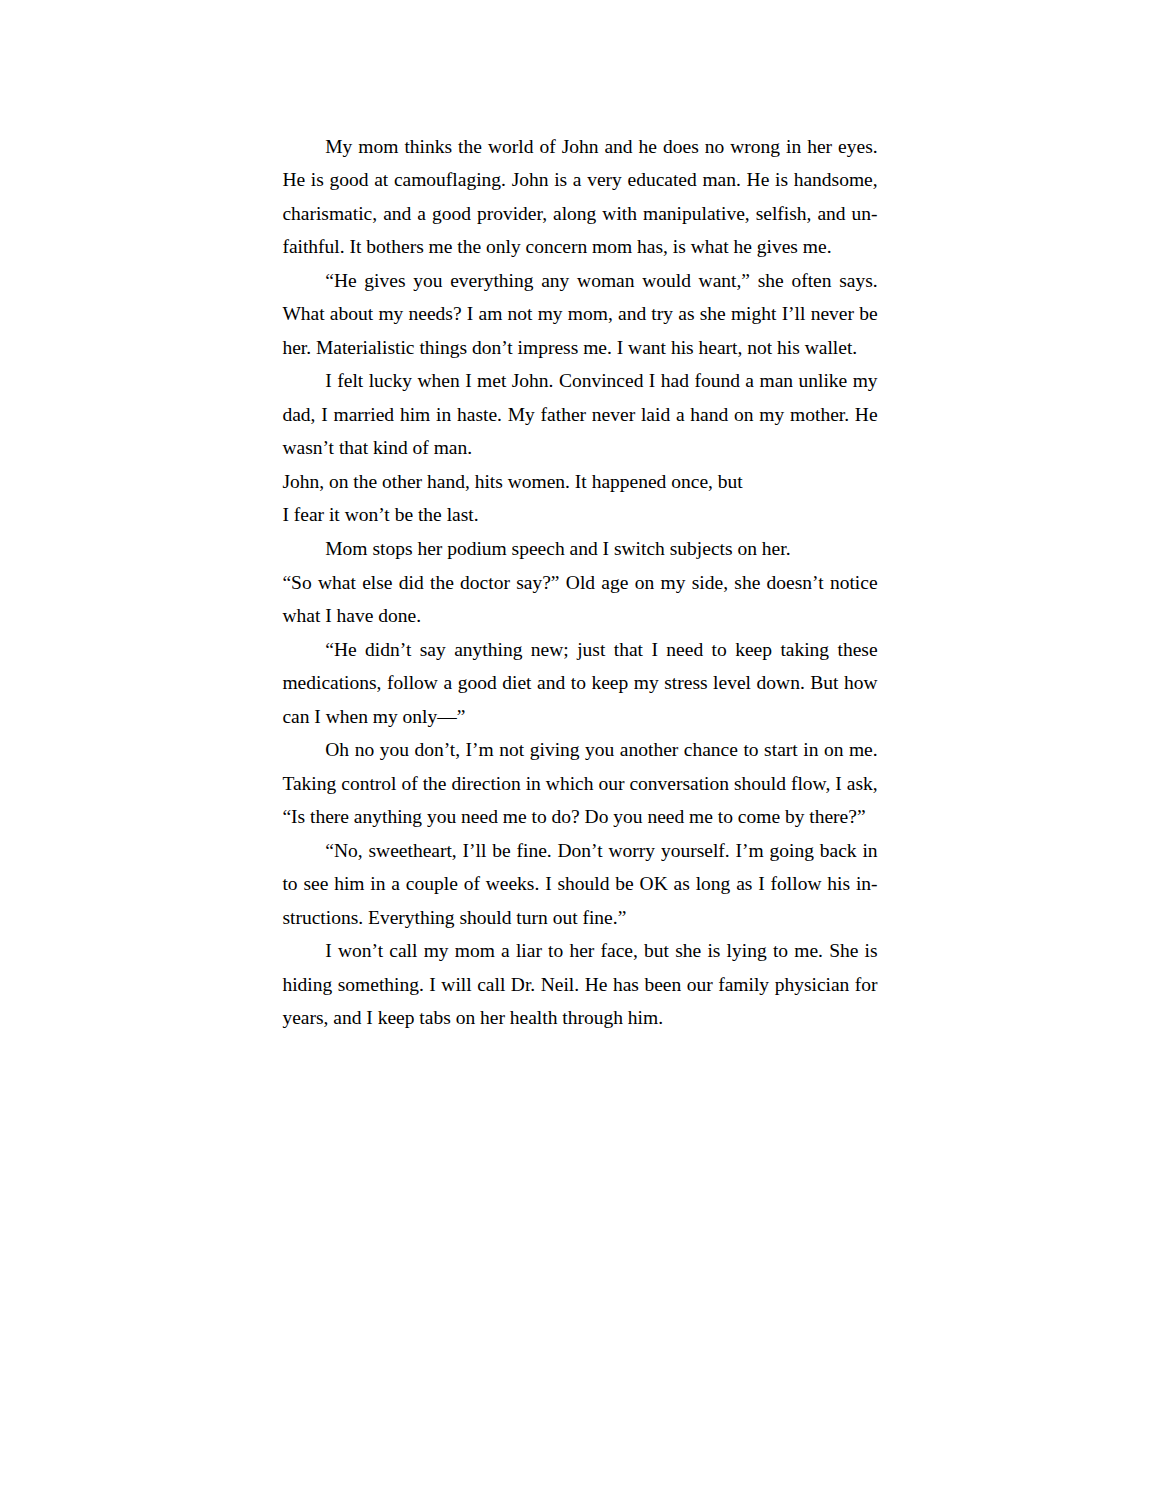My mom thinks the world of John and he does no wrong in her eyes. He is good at camouflaging. John is a very educated man. He is handsome, charismatic, and a good provider, along with manipulative, selfish, and unfaithful. It bothers me the only concern mom has, is what he gives me.
“He gives you everything any woman would want,” she often says. What about my needs? I am not my mom, and try as she might I’ll never be her. Materialistic things don’t impress me. I want his heart, not his wallet.
I felt lucky when I met John. Convinced I had found a man unlike my dad, I married him in haste. My father never laid a hand on my mother. He wasn’t that kind of man.
John, on the other hand, hits women. It happened once, but
I fear it won’t be the last.
Mom stops her podium speech and I switch subjects on her.
“So what else did the doctor say?” Old age on my side, she doesn’t notice what I have done.
“He didn’t say anything new; just that I need to keep taking these medications, follow a good diet and to keep my stress level down. But how can I when my only—”
Oh no you don’t, I’m not giving you another chance to start in on me. Taking control of the direction in which our conversation should flow, I ask, “Is there anything you need me to do? Do you need me to come by there?”
“No, sweetheart, I’ll be fine. Don’t worry yourself. I’m going back in to see him in a couple of weeks. I should be OK as long as I follow his instructions. Everything should turn out fine.”
I won’t call my mom a liar to her face, but she is lying to me. She is hiding something. I will call Dr. Neil. He has been our family physician for years, and I keep tabs on her health through him.